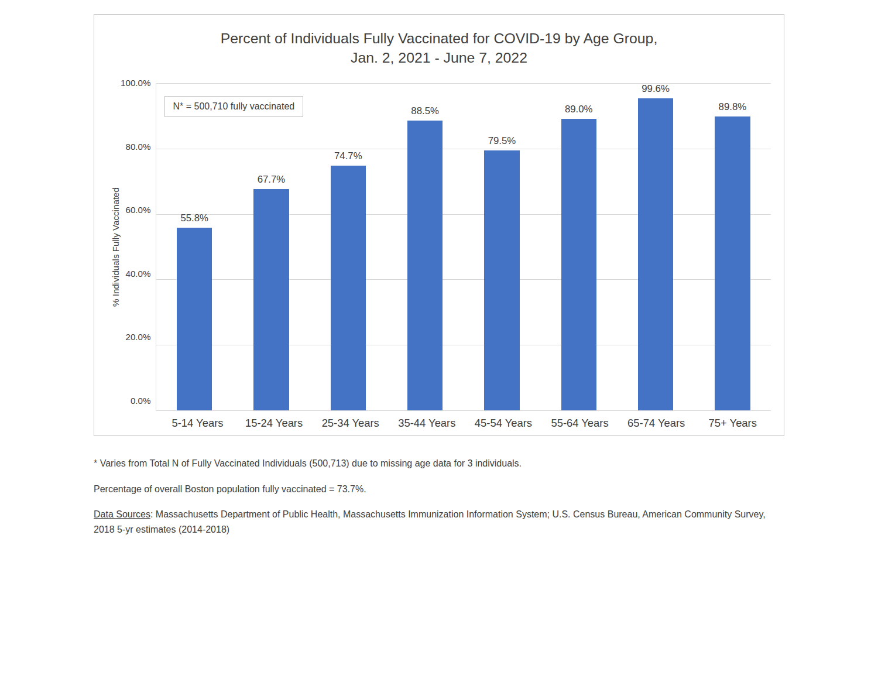Percent of Individuals Fully Vaccinated for COVID-19 by Age Group,
Jan. 2, 2021 - June 7, 2022
% Individuals Fully Vaccinated
100.0% 80.0% 60.0% 40.0% 20.0% 0.0%
N* = 500,710 fully vaccinated
55.8%
67.7%
74.7%
88.5%
79.5%
89.0%
99.6%
89.8%
5-14 Years 15-24 Years 25-34 Years 35-44 Years 45-54 Years 55-64 Years 65-74 Years 75+ Years
* Varies from Total N of Fully Vaccinated Individuals (500,713) due to missing age data for 3 individuals.
Percentage of overall Boston population fully vaccinated = 73.7%.
Data Sources: Massachusetts Department of Public Health, Massachusetts Immunization Information System; U.S. Census Bureau, American Community Survey, 2018 5-yr estimates (2014-2018)